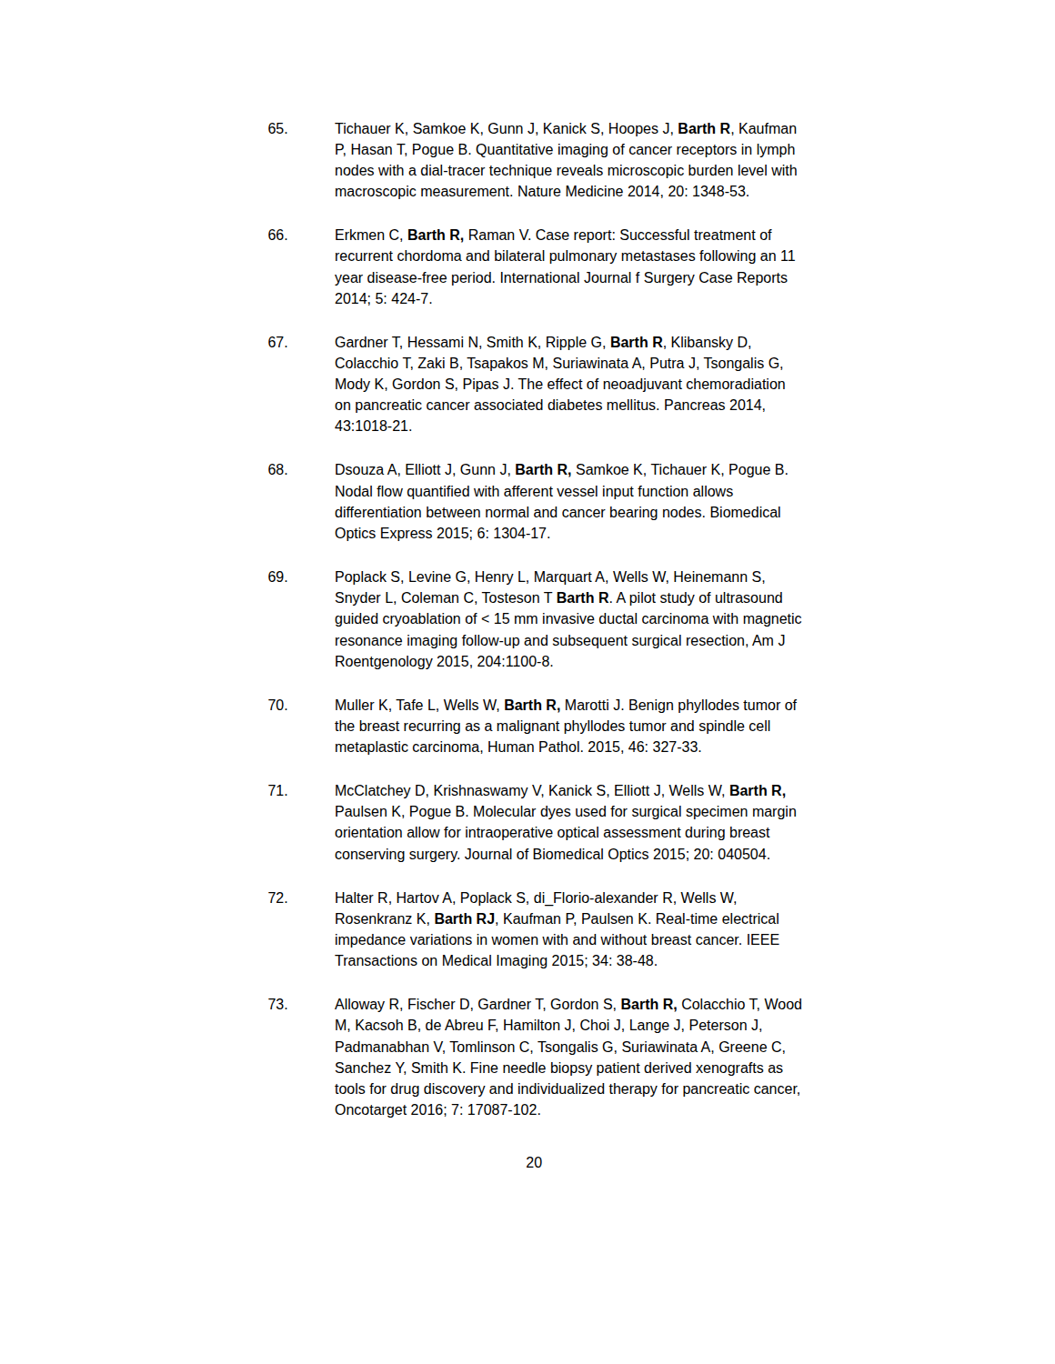65. Tichauer K, Samkoe K, Gunn J, Kanick S, Hoopes J, Barth R, Kaufman P, Hasan T, Pogue B. Quantitative imaging of cancer receptors in lymph nodes with a dial-tracer technique reveals microscopic burden level with macroscopic measurement. Nature Medicine 2014, 20: 1348-53.
66. Erkmen C, Barth R, Raman V. Case report: Successful treatment of recurrent chordoma and bilateral pulmonary metastases following an 11 year disease-free period. International Journal f Surgery Case Reports 2014; 5: 424-7.
67. Gardner T, Hessami N, Smith K, Ripple G, Barth R, Klibansky D, Colacchio T, Zaki B, Tsapakos M, Suriawinata A, Putra J, Tsongalis G, Mody K, Gordon S, Pipas J. The effect of neoadjuvant chemoradiation on pancreatic cancer associated diabetes mellitus. Pancreas 2014, 43:1018-21.
68. Dsouza A, Elliott J, Gunn J, Barth R, Samkoe K, Tichauer K, Pogue B. Nodal flow quantified with afferent vessel input function allows differentiation between normal and cancer bearing nodes. Biomedical Optics Express 2015; 6: 1304-17.
69. Poplack S, Levine G, Henry L, Marquart A, Wells W, Heinemann S, Snyder L, Coleman C, Tosteson T Barth R. A pilot study of ultrasound guided cryoablation of < 15 mm invasive ductal carcinoma with magnetic resonance imaging follow-up and subsequent surgical resection, Am J Roentgenology 2015, 204:1100-8.
70. Muller K, Tafe L, Wells W, Barth R, Marotti J. Benign phyllodes tumor of the breast recurring as a malignant phyllodes tumor and spindle cell metaplastic carcinoma, Human Pathol. 2015, 46: 327-33.
71. McClatchey D, Krishnaswamy V, Kanick S, Elliott J, Wells W, Barth R, Paulsen K, Pogue B. Molecular dyes used for surgical specimen margin orientation allow for intraoperative optical assessment during breast conserving surgery. Journal of Biomedical Optics 2015; 20: 040504.
72. Halter R, Hartov A, Poplack S, di_Florio-alexander R, Wells W, Rosenkranz K, Barth RJ, Kaufman P, Paulsen K. Real-time electrical impedance variations in women with and without breast cancer. IEEE Transactions on Medical Imaging 2015; 34: 38-48.
73. Alloway R, Fischer D, Gardner T, Gordon S, Barth R, Colacchio T, Wood M, Kacsoh B, de Abreu F, Hamilton J, Choi J, Lange J, Peterson J, Padmanabhan V, Tomlinson C, Tsongalis G, Suriawinata A, Greene C, Sanchez Y, Smith K. Fine needle biopsy patient derived xenografts as tools for drug discovery and individualized therapy for pancreatic cancer, Oncotarget 2016; 7: 17087-102.
20